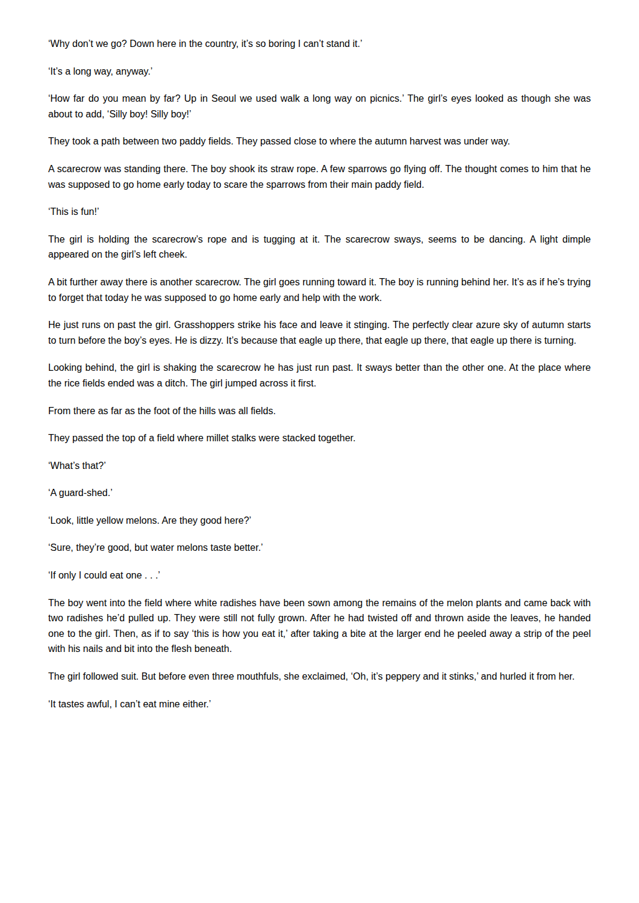‘Why don’t we go? Down here in the country, it’s so boring I can’t stand it.’
‘It’s a long way, anyway.’
‘How far do you mean by far? Up in Seoul we used walk a long way on picnics.’ The girl’s eyes looked as though she was about to add, ‘Silly boy! Silly boy!’
They took a path between two paddy fields. They passed close to where the autumn harvest was under way.
A scarecrow was standing there. The boy shook its straw rope. A few sparrows go flying off. The thought comes to him that he was supposed to go home early today to scare the sparrows from their main paddy field.
‘This is fun!’
The girl is holding the scarecrow’s rope and is tugging at it. The scarecrow sways, seems to be dancing. A light dimple appeared on the girl’s left cheek.
A bit further away there is another scarecrow. The girl goes running toward it. The boy is running behind her. It’s as if he’s trying to forget that today he was supposed to go home early and help with the work.
He just runs on past the girl. Grasshoppers strike his face and leave it stinging. The perfectly clear azure sky of autumn starts to turn before the boy’s eyes. He is dizzy. It’s because that eagle up there, that eagle up there, that eagle up there is turning.
Looking behind, the girl is shaking the scarecrow he has just run past. It sways better than the other one. At the place where the rice fields ended was a ditch. The girl jumped across it first.
From there as far as the foot of the hills was all fields.
They passed the top of a field where millet stalks were stacked together.
‘What’s that?’
‘A guard-shed.’
‘Look, little yellow melons. Are they good here?’
‘Sure, they’re good, but water melons taste better.’
‘If only I could eat one . . .’
The boy went into the field where white radishes have been sown among the remains of the melon plants and came back with two radishes he’d pulled up. They were still not fully grown. After he had twisted off and thrown aside the leaves, he handed one to the girl. Then, as if to say ‘this is how you eat it,’ after taking a bite at the larger end he peeled away a strip of the peel with his nails and bit into the flesh beneath.
The girl followed suit. But before even three mouthfuls, she exclaimed, ‘Oh, it’s peppery and it stinks,’ and hurled it from her.
‘It tastes awful, I can’t eat mine either.’